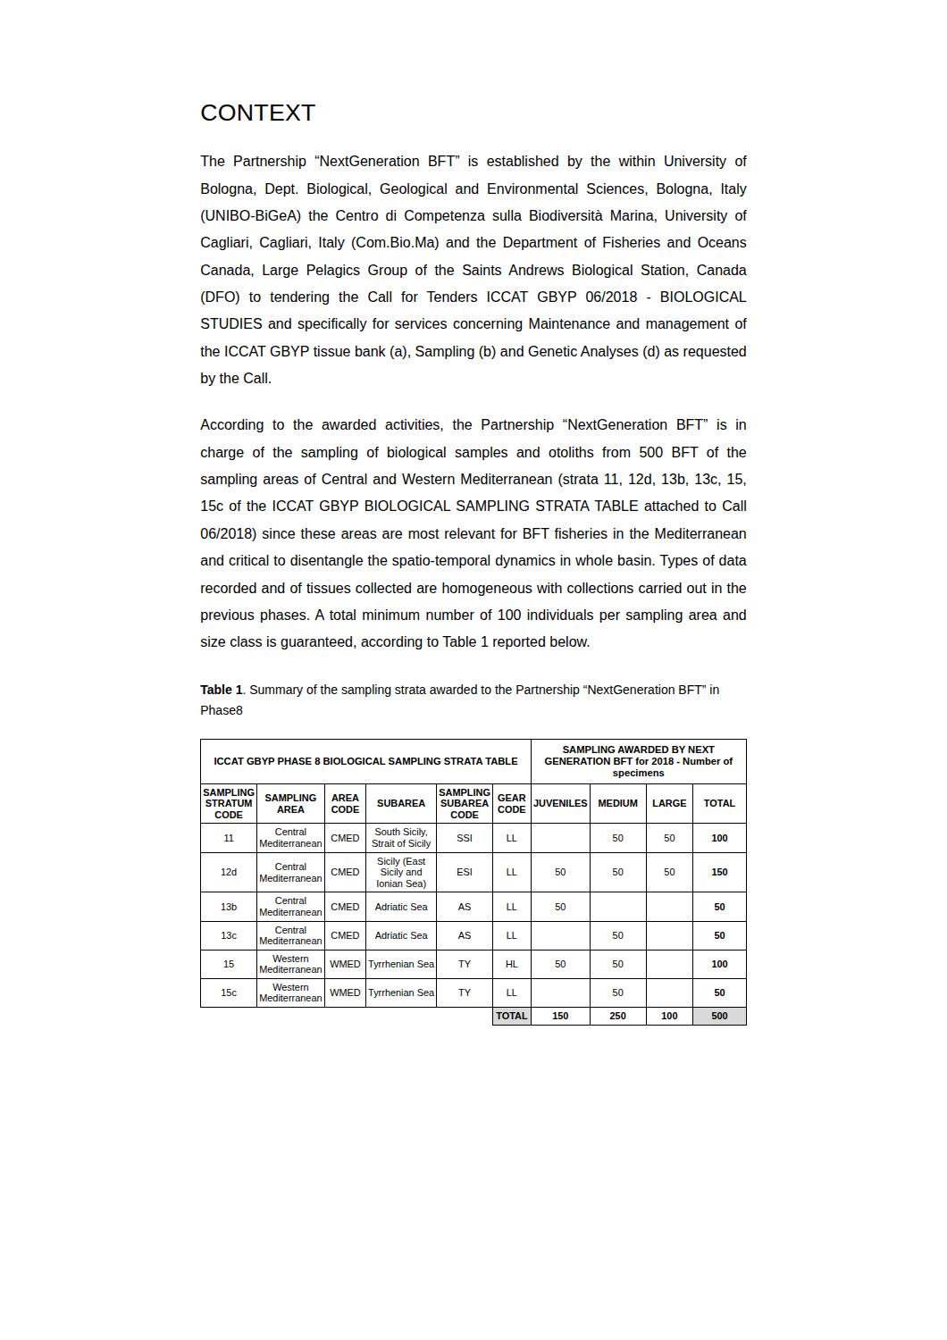CONTEXT
The Partnership “NextGeneration BFT” is established by the within University of Bologna, Dept. Biological, Geological and Environmental Sciences, Bologna, Italy (UNIBO-BiGeA) the Centro di Competenza sulla Biodiversità Marina, University of Cagliari, Cagliari, Italy (Com.Bio.Ma) and the Department of Fisheries and Oceans Canada, Large Pelagics Group of the Saints Andrews Biological Station, Canada (DFO) to tendering the Call for Tenders ICCAT GBYP 06/2018 - BIOLOGICAL STUDIES and specifically for services concerning Maintenance and management of the ICCAT GBYP tissue bank (a), Sampling (b) and Genetic Analyses (d) as requested by the Call.
According to the awarded activities, the Partnership “NextGeneration BFT” is in charge of the sampling of biological samples and otoliths from 500 BFT of the sampling areas of Central and Western Mediterranean (strata 11, 12d, 13b, 13c, 15, 15c of the ICCAT GBYP BIOLOGICAL SAMPLING STRATA TABLE attached to Call 06/2018) since these areas are most relevant for BFT fisheries in the Mediterranean and critical to disentangle the spatio-temporal dynamics in whole basin. Types of data recorded and of tissues collected are homogeneous with collections carried out in the previous phases. A total minimum number of 100 individuals per sampling area and size class is guaranteed, according to Table 1 reported below.
Table 1. Summary of the sampling strata awarded to the Partnership “NextGeneration BFT” in Phase8
| ICCAT GBYP PHASE 8 BIOLOGICAL SAMPLING STRATA TABLE | SAMPLING AWARDED BY NEXT GENERATION BFT for 2018 - Number of specimens |
| SAMPLING STRATUM CODE | SAMPLING AREA | AREA CODE | SUBAREA | SAMPLING SUBAREA CODE | GEAR CODE | JUVENILES | MEDIUM | LARGE | TOTAL |
| 11 | Central Mediterranean | CMED | South Sicily, Strait of Sicily | SSI | LL | | 50 | 50 | 100 |
| 12d | Central Mediterranean | CMED | Sicily (East Sicily and Ionian Sea) | ESI | LL | 50 | 50 | 50 | 150 |
| 13b | Central Mediterranean | CMED | Adriatic Sea | AS | LL | 50 | | | 50 |
| 13c | Central Mediterranean | CMED | Adriatic Sea | AS | LL | | 50 | | 50 |
| 15 | Western Mediterranean | WMED | Tyrrhenian Sea | TY | HL | 50 | 50 | | 100 |
| 15c | Western Mediterranean | WMED | Tyrrhenian Sea | TY | LL | | 50 | | 50 |
| | | | | | TOTAL | 150 | 250 | 100 | 500 |